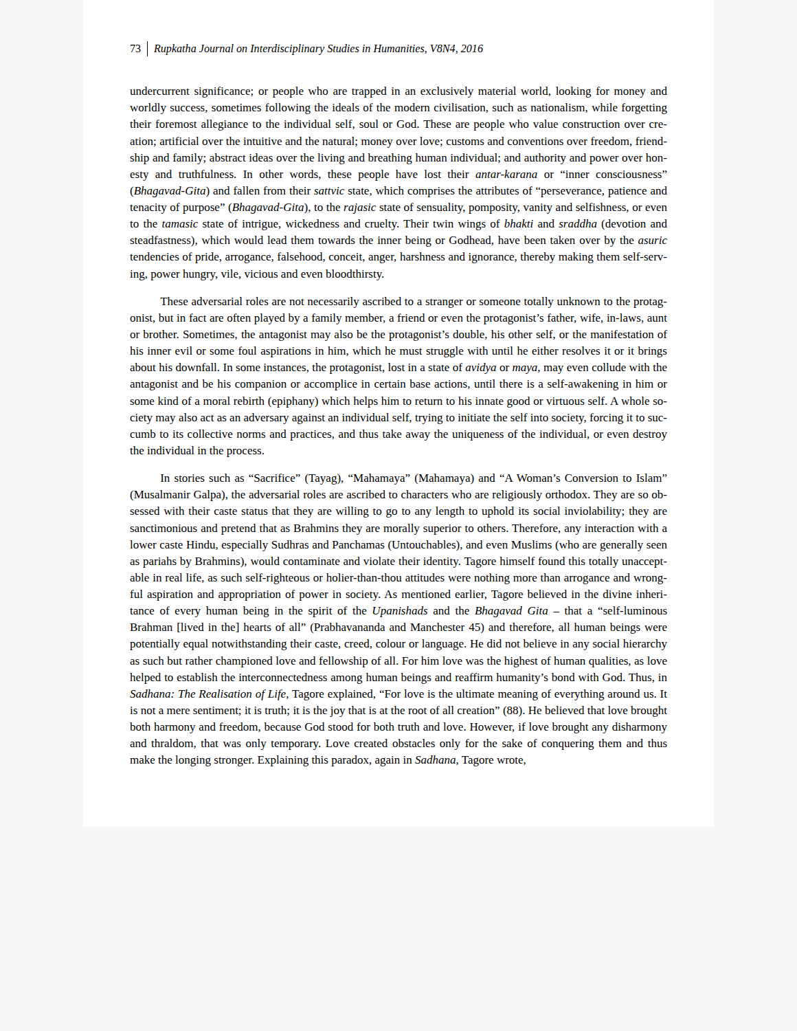73 Rupkatha Journal on Interdisciplinary Studies in Humanities, V8N4, 2016
undercurrent significance; or people who are trapped in an exclusively material world, looking for money and worldly success, sometimes following the ideals of the modern civilisation, such as nationalism, while forgetting their foremost allegiance to the individual self, soul or God. These are people who value construction over creation; artificial over the intuitive and the natural; money over love; customs and conventions over freedom, friendship and family; abstract ideas over the living and breathing human individual; and authority and power over honesty and truthfulness. In other words, these people have lost their antar-karana or “inner consciousness” (Bhagavad-Gita) and fallen from their sattvic state, which comprises the attributes of “perseverance, patience and tenacity of purpose” (Bhagavad-Gita), to the rajasic state of sensuality, pomposity, vanity and selfishness, or even to the tamasic state of intrigue, wickedness and cruelty. Their twin wings of bhakti and sraddha (devotion and steadfastness), which would lead them towards the inner being or Godhead, have been taken over by the asuric tendencies of pride, arrogance, falsehood, conceit, anger, harshness and ignorance, thereby making them self-serving, power hungry, vile, vicious and even bloodthirsty.
These adversarial roles are not necessarily ascribed to a stranger or someone totally unknown to the protagonist, but in fact are often played by a family member, a friend or even the protagonist’s father, wife, in-laws, aunt or brother. Sometimes, the antagonist may also be the protagonist’s double, his other self, or the manifestation of his inner evil or some foul aspirations in him, which he must struggle with until he either resolves it or it brings about his downfall. In some instances, the protagonist, lost in a state of avidya or maya, may even collude with the antagonist and be his companion or accomplice in certain base actions, until there is a self-awakening in him or some kind of a moral rebirth (epiphany) which helps him to return to his innate good or virtuous self. A whole society may also act as an adversary against an individual self, trying to initiate the self into society, forcing it to succumb to its collective norms and practices, and thus take away the uniqueness of the individual, or even destroy the individual in the process.
In stories such as “Sacrifice” (Tayag), “Mahamaya” (Mahamaya) and “A Woman’s Conversion to Islam” (Musalmanir Galpa), the adversarial roles are ascribed to characters who are religiously orthodox. They are so obsessed with their caste status that they are willing to go to any length to uphold its social inviolability; they are sanctimonious and pretend that as Brahmins they are morally superior to others. Therefore, any interaction with a lower caste Hindu, especially Sudhras and Panchamas (Untouchables), and even Muslims (who are generally seen as pariahs by Brahmins), would contaminate and violate their identity. Tagore himself found this totally unacceptable in real life, as such self-righteous or holier-than-thou attitudes were nothing more than arrogance and wrongful aspiration and appropriation of power in society. As mentioned earlier, Tagore believed in the divine inheritance of every human being in the spirit of the Upanishads and the Bhagavad Gita – that a “self-luminous Brahman [lived in the] hearts of all” (Prabhavananda and Manchester 45) and therefore, all human beings were potentially equal notwithstanding their caste, creed, colour or language. He did not believe in any social hierarchy as such but rather championed love and fellowship of all. For him love was the highest of human qualities, as love helped to establish the interconnectedness among human beings and reaffirm humanity’s bond with God. Thus, in Sadhana: The Realisation of Life, Tagore explained, “For love is the ultimate meaning of everything around us. It is not a mere sentiment; it is truth; it is the joy that is at the root of all creation” (88). He believed that love brought both harmony and freedom, because God stood for both truth and love. However, if love brought any disharmony and thraldom, that was only temporary. Love created obstacles only for the sake of conquering them and thus make the longing stronger. Explaining this paradox, again in Sadhana, Tagore wrote,